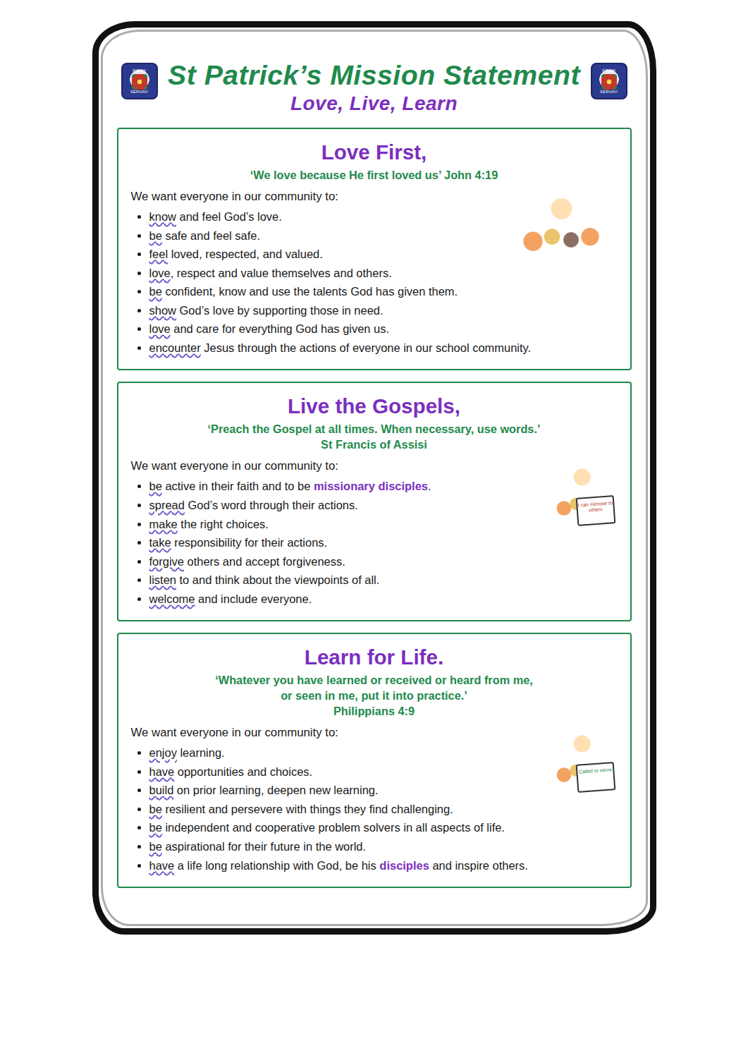FIDEM SERVAVI FIDEM SERVAVI
St Patrick’s Mission Statement Love, Live, Learn
Love First,
‘We love because He first loved us’ John 4:19
We want everyone in our community to:
know and feel God’s love.
be safe and feel safe.
feel loved, respected, and valued.
love, respect and value themselves and others.
be confident, know and use the talents God has given them.
show God’s love by supporting those in need.
love and care for everything God has given us.
encounter Jesus through the actions of everyone in our school community.
Live the Gospels,
‘Preach the Gospel at all times. When necessary, use words.’ St Francis of Assisi
I can minister to others
We want everyone in our community to:
be active in their faith and to be missionary disciples.
spread God’s word through their actions.
make the right choices.
take responsibility for their actions.
forgive others and accept forgiveness.
listen to and think about the viewpoints of all.
welcome and include everyone.
Learn for Life.
‘Whatever you have learned or received or heard from me,
or seen in me, put it into practice.’ Philippians 4:9
Called to serve
We want everyone in our community to:
enjoy learning.
have opportunities and choices.
build on prior learning, deepen new learning.
be resilient and persevere with things they find challenging.
be independent and cooperative problem solvers in all aspects of life.
be aspirational for their future in the world.
have a life long relationship with God, be his disciples and inspire others.